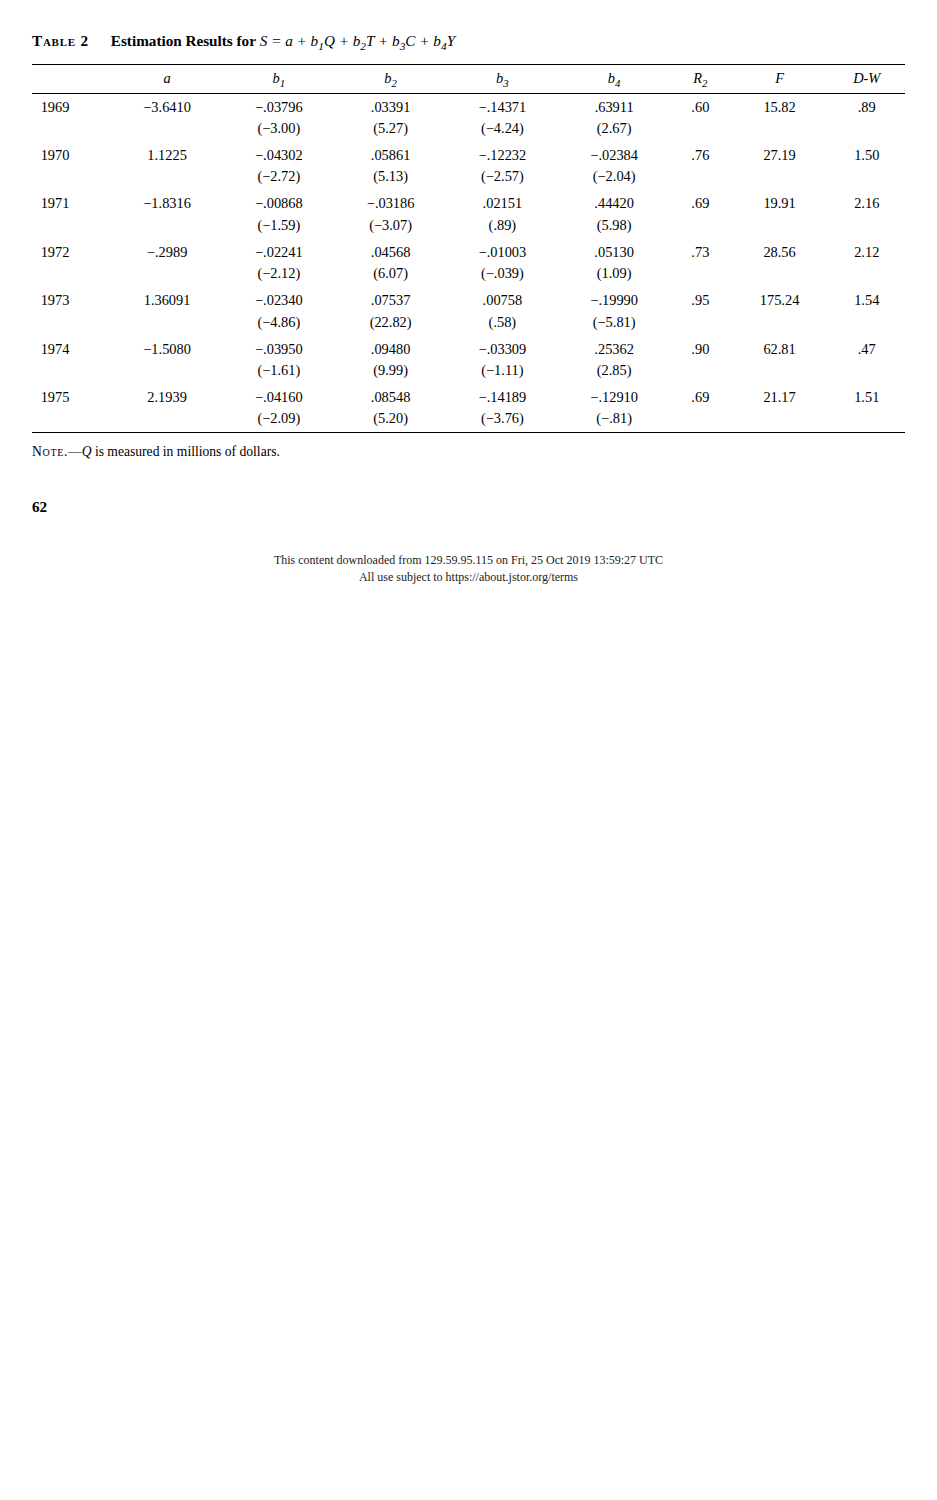Table 2 Estimation Results for S = a + b1 Q + b2 T + b3 C + b4 Y
| | a | b 1 | b 2 | b 3 | b 4 | R 2 | F | D-W |
| --- | --- | --- | --- | --- | --- | --- | --- | --- |
| 1969 | −3.6410 | −.03796 | .03391 | −.14371 | .63911 | .60 | 15.82 | .89 |
| | | (−3.00) | (5.27) | (−4.24) | (2.67) | | | |
| 1970 | 1.1225 | −.04302 | .05861 | −.12232 | −.02384 | .76 | 27.19 | 1.50 |
| | | (−2.72) | (5.13) | (−2.57) | (−2.04) | | | |
| 1971 | −1.8316 | −.00868 | −.03186 | .02151 | .44420 | .69 | 19.91 | 2.16 |
| | | (−1.59) | (−3.07) | (.89) | (5.98) | | | |
| 1972 | −.2989 | −.02241 | .04568 | −.01003 | .05130 | .73 | 28.56 | 2.12 |
| | | (−2.12) | (6.07) | (−.039) | (1.09) | | | |
| 1973 | 1.36091 | −.02340 | .07537 | .00758 | −.19990 | .95 | 175.24 | 1.54 |
| | | (−4.86) | (22.82) | (.58) | (−5.81) | | | |
| 1974 | −1.5080 | −.03950 | .09480 | −.03309 | .25362 | .90 | 62.81 | .47 |
| | | (−1.61) | (9.99) | (−1.11) | (2.85) | | | |
| 1975 | 2.1939 | −.04160 | .08548 | −.14189 | −.12910 | .69 | 21.17 | 1.51 |
| | | (−2.09) | (5.20) | (−3.76) | (−.81) | | | |
Note.—Q is measured in millions of dollars.
62
This content downloaded from 129.59.95.115 on Fri, 25 Oct 2019 13:59:27 UTC
All use subject to https://about.jstor.org/terms